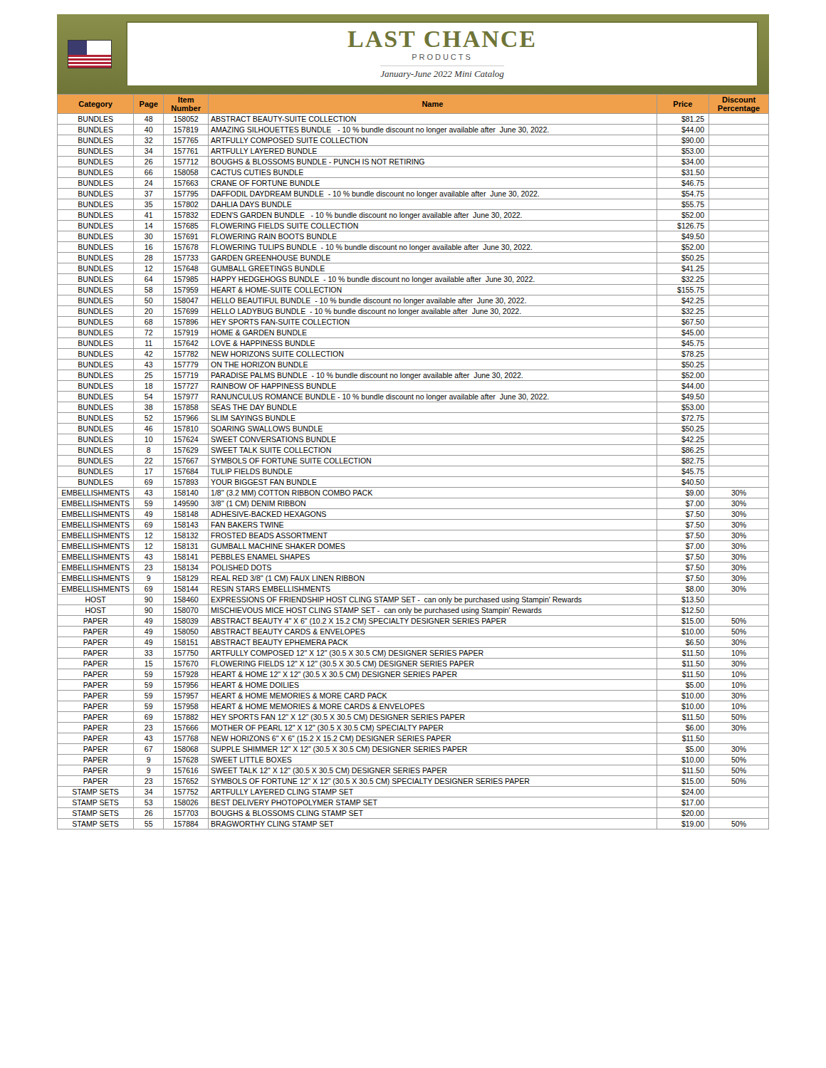LAST CHANCE
PRODUCTS
January-June 2022 Mini Catalog
| Category | Page | Item Number | Name | Price | Discount Percentage |
| --- | --- | --- | --- | --- | --- |
| BUNDLES | 48 | 158052 | ABSTRACT BEAUTY-SUITE COLLECTION | $81.25 | |
| BUNDLES | 40 | 157819 | AMAZING SILHOUETTES BUNDLE - 10 % bundle discount no longer available after June 30, 2022. | $44.00 | |
| BUNDLES | 32 | 157765 | ARTFULLY COMPOSED SUITE COLLECTION | $90.00 | |
| BUNDLES | 34 | 157761 | ARTFULLY LAYERED BUNDLE | $53.00 | |
| BUNDLES | 26 | 157712 | BOUGHS & BLOSSOMS BUNDLE - PUNCH IS NOT RETIRING | $34.00 | |
| BUNDLES | 66 | 158058 | CACTUS CUTIES BUNDLE | $31.50 | |
| BUNDLES | 24 | 157663 | CRANE OF FORTUNE BUNDLE | $46.75 | |
| BUNDLES | 37 | 157795 | DAFFODIL DAYDREAM BUNDLE - 10 % bundle discount no longer available after June 30, 2022. | $54.75 | |
| BUNDLES | 35 | 157802 | DAHLIA DAYS BUNDLE | $55.75 | |
| BUNDLES | 41 | 157832 | EDEN'S GARDEN BUNDLE - 10 % bundle discount no longer available after June 30, 2022. | $52.00 | |
| BUNDLES | 14 | 157685 | FLOWERING FIELDS SUITE COLLECTION | $126.75 | |
| BUNDLES | 30 | 157691 | FLOWERING RAIN BOOTS BUNDLE | $49.50 | |
| BUNDLES | 16 | 157678 | FLOWERING TULIPS BUNDLE - 10 % bundle discount no longer available after June 30, 2022. | $52.00 | |
| BUNDLES | 28 | 157733 | GARDEN GREENHOUSE BUNDLE | $50.25 | |
| BUNDLES | 12 | 157648 | GUMBALL GREETINGS BUNDLE | $41.25 | |
| BUNDLES | 64 | 157985 | HAPPY HEDGEHOGS BUNDLE - 10 % bundle discount no longer available after June 30, 2022. | $32.25 | |
| BUNDLES | 58 | 157959 | HEART & HOME-SUITE COLLECTION | $155.75 | |
| BUNDLES | 50 | 158047 | HELLO BEAUTIFUL BUNDLE - 10 % bundle discount no longer available after June 30, 2022. | $42.25 | |
| BUNDLES | 20 | 157699 | HELLO LADYBUG BUNDLE - 10 % bundle discount no longer available after June 30, 2022. | $32.25 | |
| BUNDLES | 68 | 157896 | HEY SPORTS FAN-SUITE COLLECTION | $67.50 | |
| BUNDLES | 72 | 157919 | HOME & GARDEN BUNDLE | $45.00 | |
| BUNDLES | 11 | 157642 | LOVE & HAPPINESS BUNDLE | $45.75 | |
| BUNDLES | 42 | 157782 | NEW HORIZONS SUITE COLLECTION | $78.25 | |
| BUNDLES | 43 | 157779 | ON THE HORIZON BUNDLE | $50.25 | |
| BUNDLES | 25 | 157719 | PARADISE PALMS BUNDLE - 10 % bundle discount no longer available after June 30, 2022. | $52.00 | |
| BUNDLES | 18 | 157727 | RAINBOW OF HAPPINESS BUNDLE | $44.00 | |
| BUNDLES | 54 | 157977 | RANUNCULUS ROMANCE BUNDLE - 10 % bundle discount no longer available after June 30, 2022. | $49.50 | |
| BUNDLES | 38 | 157858 | SEAS THE DAY BUNDLE | $53.00 | |
| BUNDLES | 52 | 157966 | SLIM SAYINGS BUNDLE | $72.75 | |
| BUNDLES | 46 | 157810 | SOARING SWALLOWS BUNDLE | $50.25 | |
| BUNDLES | 10 | 157624 | SWEET CONVERSATIONS BUNDLE | $42.25 | |
| BUNDLES | 8 | 157629 | SWEET TALK SUITE COLLECTION | $86.25 | |
| BUNDLES | 22 | 157667 | SYMBOLS OF FORTUNE SUITE COLLECTION | $82.75 | |
| BUNDLES | 17 | 157684 | TULIP FIELDS BUNDLE | $45.75 | |
| BUNDLES | 69 | 157893 | YOUR BIGGEST FAN BUNDLE | $40.50 | |
| EMBELLISHMENTS | 43 | 158140 | 1/8'' (3.2 MM) COTTON RIBBON COMBO PACK | $9.00 | 30% |
| EMBELLISHMENTS | 59 | 149590 | 3/8'' (1 CM) DENIM RIBBON | $7.00 | 30% |
| EMBELLISHMENTS | 49 | 158148 | ADHESIVE-BACKED HEXAGONS | $7.50 | 30% |
| EMBELLISHMENTS | 69 | 158143 | FAN BAKERS TWINE | $7.50 | 30% |
| EMBELLISHMENTS | 12 | 158132 | FROSTED BEADS ASSORTMENT | $7.50 | 30% |
| EMBELLISHMENTS | 12 | 158131 | GUMBALL MACHINE SHAKER DOMES | $7.00 | 30% |
| EMBELLISHMENTS | 43 | 158141 | PEBBLES ENAMEL SHAPES | $7.50 | 30% |
| EMBELLISHMENTS | 23 | 158134 | POLISHED DOTS | $7.50 | 30% |
| EMBELLISHMENTS | 9 | 158129 | REAL RED 3/8'' (1 CM) FAUX LINEN RIBBON | $7.50 | 30% |
| EMBELLISHMENTS | 69 | 158144 | RESIN STARS EMBELLISHMENTS | $8.00 | 30% |
| HOST | 90 | 158460 | EXPRESSIONS OF FRIENDSHIP HOST CLING STAMP SET - can only be purchased using Stampin' Rewards | $13.50 | |
| HOST | 90 | 158070 | MISCHIEVOUS MICE HOST CLING STAMP SET - can only be purchased using Stampin' Rewards | $12.50 | |
| PAPER | 49 | 158039 | ABSTRACT BEAUTY 4" X 6" (10.2 X 15.2 CM) SPECIALTY DESIGNER SERIES PAPER | $15.00 | 50% |
| PAPER | 49 | 158050 | ABSTRACT BEAUTY CARDS & ENVELOPES | $10.00 | 50% |
| PAPER | 49 | 158151 | ABSTRACT BEAUTY EPHEMERA PACK | $6.50 | 30% |
| PAPER | 33 | 157750 | ARTFULLY COMPOSED 12" X 12" (30.5 X 30.5 CM) DESIGNER SERIES PAPER | $11.50 | 10% |
| PAPER | 15 | 157670 | FLOWERING FIELDS 12" X 12" (30.5 X 30.5 CM) DESIGNER SERIES PAPER | $11.50 | 30% |
| PAPER | 59 | 157928 | HEART & HOME 12" X 12" (30.5 X 30.5 CM) DESIGNER SERIES PAPER | $11.50 | 10% |
| PAPER | 59 | 157956 | HEART & HOME DOILIES | $5.00 | 10% |
| PAPER | 59 | 157957 | HEART & HOME MEMORIES & MORE CARD PACK | $10.00 | 30% |
| PAPER | 59 | 157958 | HEART & HOME MEMORIES & MORE CARDS & ENVELOPES | $10.00 | 10% |
| PAPER | 69 | 157882 | HEY SPORTS FAN 12" X 12" (30.5 X 30.5 CM) DESIGNER SERIES PAPER | $11.50 | 50% |
| PAPER | 23 | 157666 | MOTHER OF PEARL 12" X 12" (30.5 X 30.5 CM) SPECIALTY PAPER | $6.00 | 30% |
| PAPER | 43 | 157768 | NEW HORIZONS 6" X 6" (15.2 X 15.2 CM) DESIGNER SERIES PAPER | $11.50 | |
| PAPER | 67 | 158068 | SUPPLE SHIMMER 12" X 12" (30.5 X 30.5 CM) DESIGNER SERIES PAPER | $5.00 | 30% |
| PAPER | 9 | 157628 | SWEET LITTLE BOXES | $10.00 | 50% |
| PAPER | 9 | 157616 | SWEET TALK 12" X 12" (30.5 X 30.5 CM) DESIGNER SERIES PAPER | $11.50 | 50% |
| PAPER | 23 | 157652 | SYMBOLS OF FORTUNE 12" X 12" (30.5 X 30.5 CM) SPECIALTY DESIGNER SERIES PAPER | $15.00 | 50% |
| STAMP SETS | 34 | 157752 | ARTFULLY LAYERED CLING STAMP SET | $24.00 | |
| STAMP SETS | 53 | 158026 | BEST DELIVERY PHOTOPOLYMER STAMP SET | $17.00 | |
| STAMP SETS | 26 | 157703 | BOUGHS & BLOSSOMS CLING STAMP SET | $20.00 | |
| STAMP SETS | 55 | 157884 | BRAGWORTHY CLING STAMP SET | $19.00 | 50% |